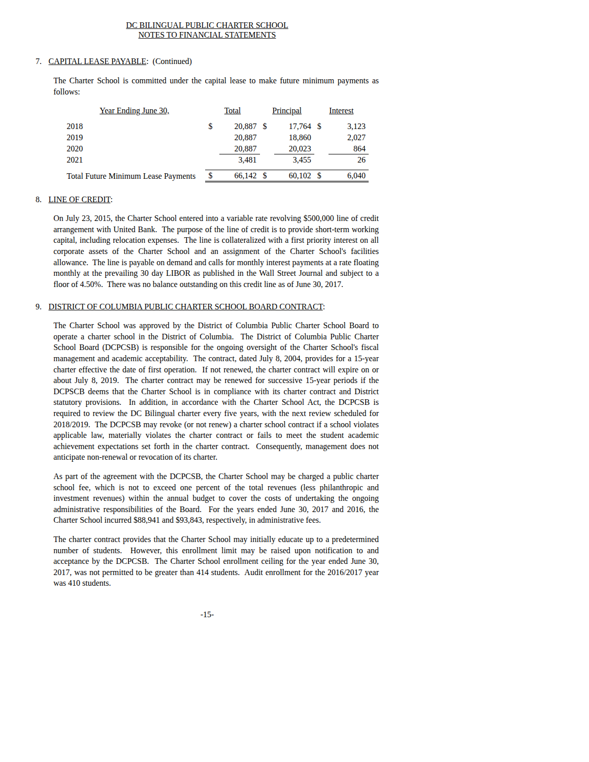DC BILINGUAL PUBLIC CHARTER SCHOOL
NOTES TO FINANCIAL STATEMENTS
7. CAPITAL LEASE PAYABLE: (Continued)
The Charter School is committed under the capital lease to make future minimum payments as follows:
| Year Ending June 30, | Total | Principal | Interest |
| --- | --- | --- | --- |
| 2018 | $ | 20,887 | $ | 17,764 | $ | 3,123 |
| 2019 | | 20,887 | | 18,860 | | 2,027 |
| 2020 | | 20,887 | | 20,023 | | 864 |
| 2021 | | 3,481 | | 3,455 | | 26 |
| Total Future Minimum Lease Payments | $ | 66,142 | $ | 60,102 | $ | 6,040 |
8. LINE OF CREDIT:
On July 23, 2015, the Charter School entered into a variable rate revolving $500,000 line of credit arrangement with United Bank. The purpose of the line of credit is to provide short-term working capital, including relocation expenses. The line is collateralized with a first priority interest on all corporate assets of the Charter School and an assignment of the Charter School's facilities allowance. The line is payable on demand and calls for monthly interest payments at a rate floating monthly at the prevailing 30 day LIBOR as published in the Wall Street Journal and subject to a floor of 4.50%. There was no balance outstanding on this credit line as of June 30, 2017.
9. DISTRICT OF COLUMBIA PUBLIC CHARTER SCHOOL BOARD CONTRACT:
The Charter School was approved by the District of Columbia Public Charter School Board to operate a charter school in the District of Columbia. The District of Columbia Public Charter School Board (DCPCSB) is responsible for the ongoing oversight of the Charter School's fiscal management and academic acceptability. The contract, dated July 8, 2004, provides for a 15-year charter effective the date of first operation. If not renewed, the charter contract will expire on or about July 8, 2019. The charter contract may be renewed for successive 15-year periods if the DCPSCB deems that the Charter School is in compliance with its charter contract and District statutory provisions. In addition, in accordance with the Charter School Act, the DCPCSB is required to review the DC Bilingual charter every five years, with the next review scheduled for 2018/2019. The DCPCSB may revoke (or not renew) a charter school contract if a school violates applicable law, materially violates the charter contract or fails to meet the student academic achievement expectations set forth in the charter contract. Consequently, management does not anticipate non-renewal or revocation of its charter.
As part of the agreement with the DCPCSB, the Charter School may be charged a public charter school fee, which is not to exceed one percent of the total revenues (less philanthropic and investment revenues) within the annual budget to cover the costs of undertaking the ongoing administrative responsibilities of the Board. For the years ended June 30, 2017 and 2016, the Charter School incurred $88,941 and $93,843, respectively, in administrative fees.
The charter contract provides that the Charter School may initially educate up to a predetermined number of students. However, this enrollment limit may be raised upon notification to and acceptance by the DCPCSB. The Charter School enrollment ceiling for the year ended June 30, 2017, was not permitted to be greater than 414 students. Audit enrollment for the 2016/2017 year was 410 students.
-15-